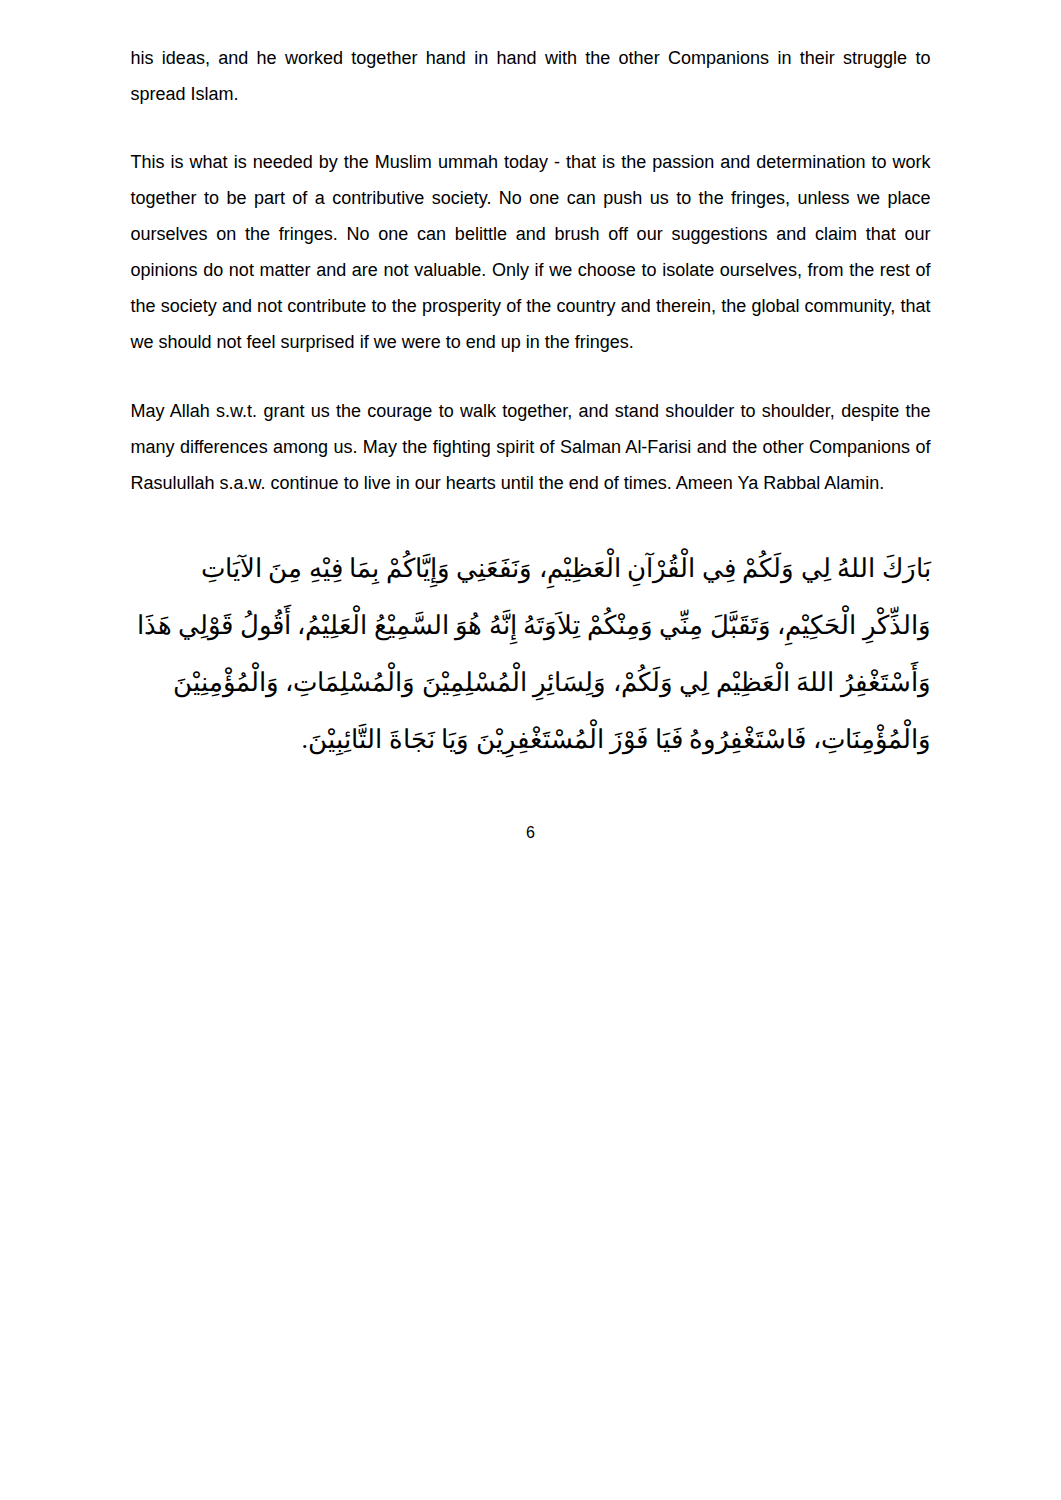his ideas, and he worked together hand in hand with the other Companions in their struggle to spread Islam.
This is what is needed by the Muslim ummah today - that is the passion and determination to work together to be part of a contributive society. No one can push us to the fringes, unless we place ourselves on the fringes. No one can belittle and brush off our suggestions and claim that our opinions do not matter and are not valuable. Only if we choose to isolate ourselves, from the rest of the society and not contribute to the prosperity of the country and therein, the global community, that we should not feel surprised if we were to end up in the fringes.
May Allah s.w.t. grant us the courage to walk together, and stand shoulder to shoulder, despite the many differences among us. May the fighting spirit of Salman Al-Farisi and the other Companions of Rasulullah s.a.w. continue to live in our hearts until the end of times. Ameen Ya Rabbal Alamin.
بَارَكَ اللهُ لِي وَلَكُمْ فِي الْقُرْآنِ الْعَظِيْمِ، وَنَفَعَنِي وَإِيَّاكُمْ بِمَا فِيْهِ مِنَ الآيَاتِ وَالذِّكْرِ الْحَكِيْمِ، وَتَقَبَّلَ مِنِّي وَمِنْكُمْ تِلاَوَتَهُ إِنَّهُ هُوَ السَّمِيْعُ الْعَلِيْمُ، أَقُولُ قَوْلِي هَذَا وَأَسْتَغْفِرُ اللهَ الْعَظِيْم لِي وَلَكُمْ، وَلِسَائِرِ الْمُسْلِمِيْنَ وَالْمُسْلِمَاتِ، وَالْمُؤْمِنِيْنَ وَالْمُؤْمِنَاتِ، فَاسْتَغْفِرُوهُ فَيَا فَوْزَ الْمُسْتَغْفِرِيْنَ وَيَا نَجَاةَ التَّائِبِيْنَ.
6